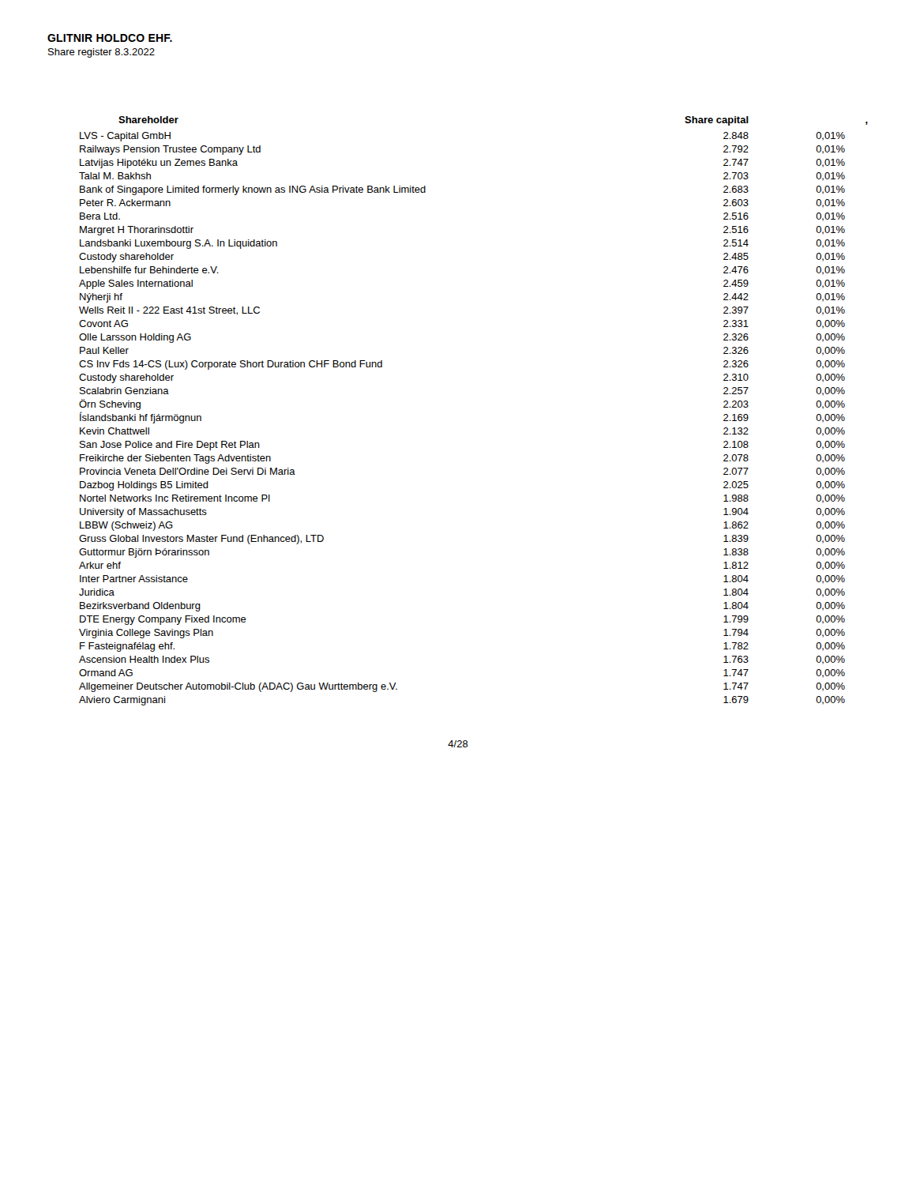GLITNIR HOLDCO EHF.
Share register 8.3.2022
| Shareholder | Share capital | , |
| --- | --- | --- |
| LVS - Capital GmbH | 2.848 | 0,01% |
| Railways Pension Trustee Company Ltd | 2.792 | 0,01% |
| Latvijas Hipotéku un Zemes Banka | 2.747 | 0,01% |
| Talal M. Bakhsh | 2.703 | 0,01% |
| Bank of Singapore Limited formerly known as ING Asia Private Bank Limited | 2.683 | 0,01% |
| Peter R. Ackermann | 2.603 | 0,01% |
| Bera Ltd. | 2.516 | 0,01% |
| Margret H Thorarinsdottir | 2.516 | 0,01% |
| Landsbanki Luxembourg S.A. In Liquidation | 2.514 | 0,01% |
| Custody shareholder | 2.485 | 0,01% |
| Lebenshilfe fur Behinderte e.V. | 2.476 | 0,01% |
| Apple Sales International | 2.459 | 0,01% |
| Nýherji hf | 2.442 | 0,01% |
| Wells Reit II - 222 East 41st Street, LLC | 2.397 | 0,01% |
| Covont AG | 2.331 | 0,00% |
| Olle Larsson Holding AG | 2.326 | 0,00% |
| Paul Keller | 2.326 | 0,00% |
| CS Inv Fds 14-CS (Lux) Corporate Short Duration CHF Bond Fund | 2.326 | 0,00% |
| Custody shareholder | 2.310 | 0,00% |
| Scalabrin Genziana | 2.257 | 0,00% |
| Örn Scheving | 2.203 | 0,00% |
| Íslandsbanki hf fjármögnun | 2.169 | 0,00% |
| Kevin Chattwell | 2.132 | 0,00% |
| San Jose Police and Fire Dept Ret Plan | 2.108 | 0,00% |
| Freikirche der Siebenten Tags Adventisten | 2.078 | 0,00% |
| Provincia Veneta Dell'Ordine Dei Servi Di Maria | 2.077 | 0,00% |
| Dazbog Holdings B5 Limited | 2.025 | 0,00% |
| Nortel Networks Inc Retirement Income Pl | 1.988 | 0,00% |
| University of Massachusetts | 1.904 | 0,00% |
| LBBW (Schweiz) AG | 1.862 | 0,00% |
| Gruss Global Investors Master Fund (Enhanced), LTD | 1.839 | 0,00% |
| Guttormur Björn Þórarinsson | 1.838 | 0,00% |
| Arkur ehf | 1.812 | 0,00% |
| Inter Partner Assistance | 1.804 | 0,00% |
| Juridica | 1.804 | 0,00% |
| Bezirksverband Oldenburg | 1.804 | 0,00% |
| DTE Energy Company Fixed Income | 1.799 | 0,00% |
| Virginia College Savings Plan | 1.794 | 0,00% |
| F Fasteignafélag ehf. | 1.782 | 0,00% |
| Ascension Health Index Plus | 1.763 | 0,00% |
| Ormand AG | 1.747 | 0,00% |
| Allgemeiner Deutscher Automobil-Club (ADAC) Gau Wurttemberg e.V. | 1.747 | 0,00% |
| Alviero Carmignani | 1.679 | 0,00% |
4/28